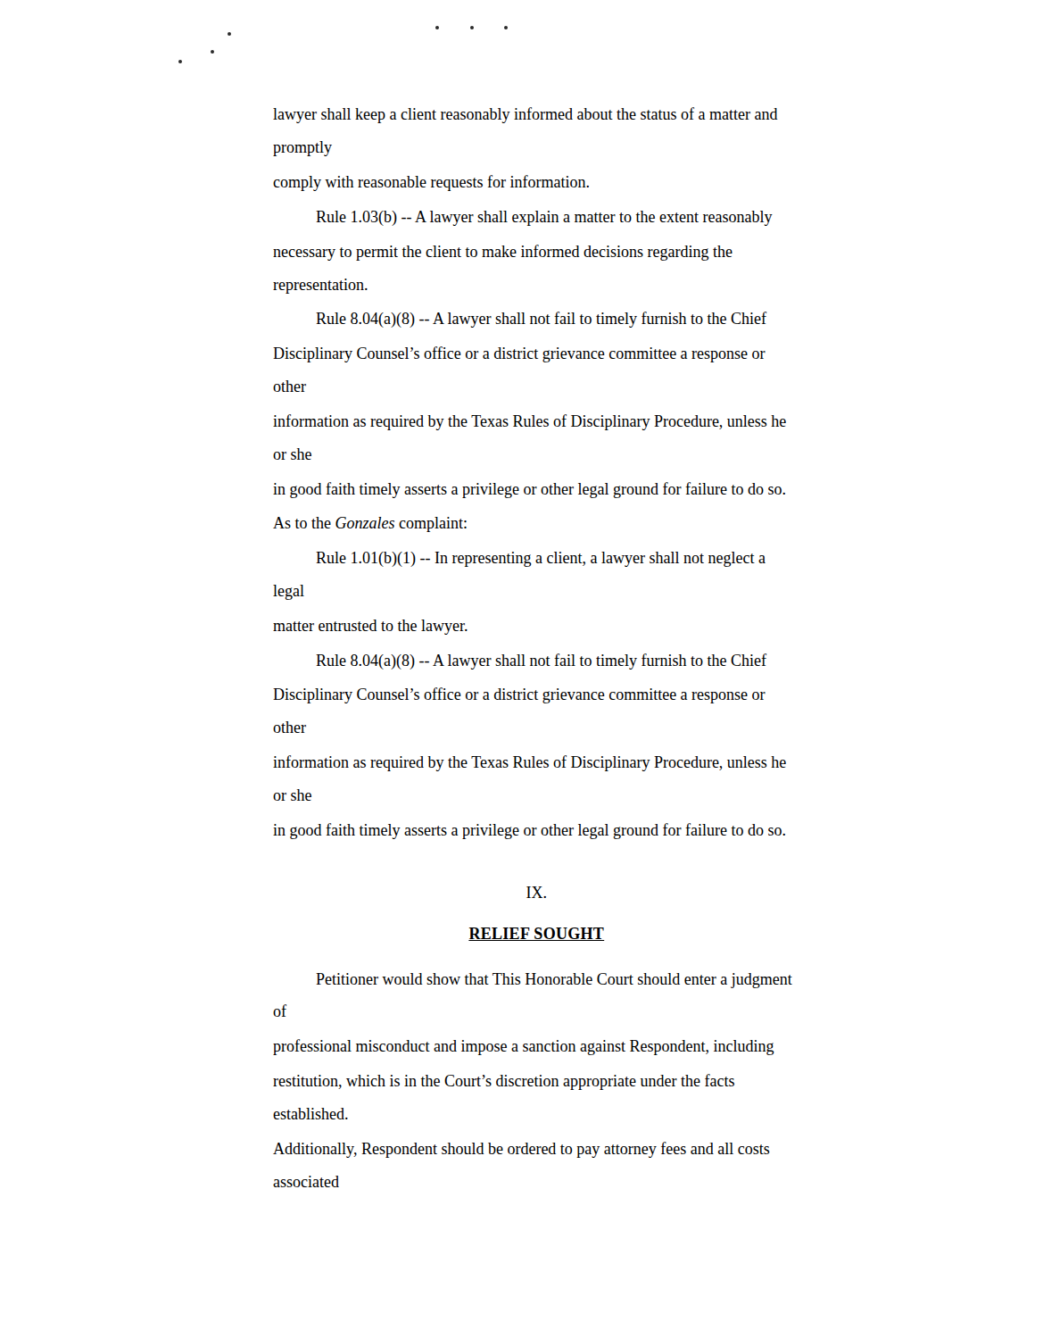lawyer shall keep a client reasonably informed about the status of a matter and promptly
comply with reasonable requests for information.
Rule 1.03(b) -- A lawyer shall explain a matter to the extent reasonably
necessary to permit the client to make informed decisions regarding the representation.
Rule 8.04(a)(8) -- A lawyer shall not fail to timely furnish to the Chief
Disciplinary Counsel’s office or a district grievance committee a response or other
information as required by the Texas Rules of Disciplinary Procedure, unless he or she
in good faith timely asserts a privilege or other legal ground for failure to do so.
As to the Gonzales complaint:
Rule 1.01(b)(1) -- In representing a client, a lawyer shall not neglect a legal
matter entrusted to the lawyer.
Rule 8.04(a)(8) -- A lawyer shall not fail to timely furnish to the Chief
Disciplinary Counsel’s office or a district grievance committee a response or other
information as required by the Texas Rules of Disciplinary Procedure, unless he or she
in good faith timely asserts a privilege or other legal ground for failure to do so.
IX.
RELIEF SOUGHT
Petitioner would show that This Honorable Court should enter a judgment of
professional misconduct and impose a sanction against Respondent, including
restitution, which is in the Court’s discretion appropriate under the facts established.
Additionally, Respondent should be ordered to pay attorney fees and all costs associated